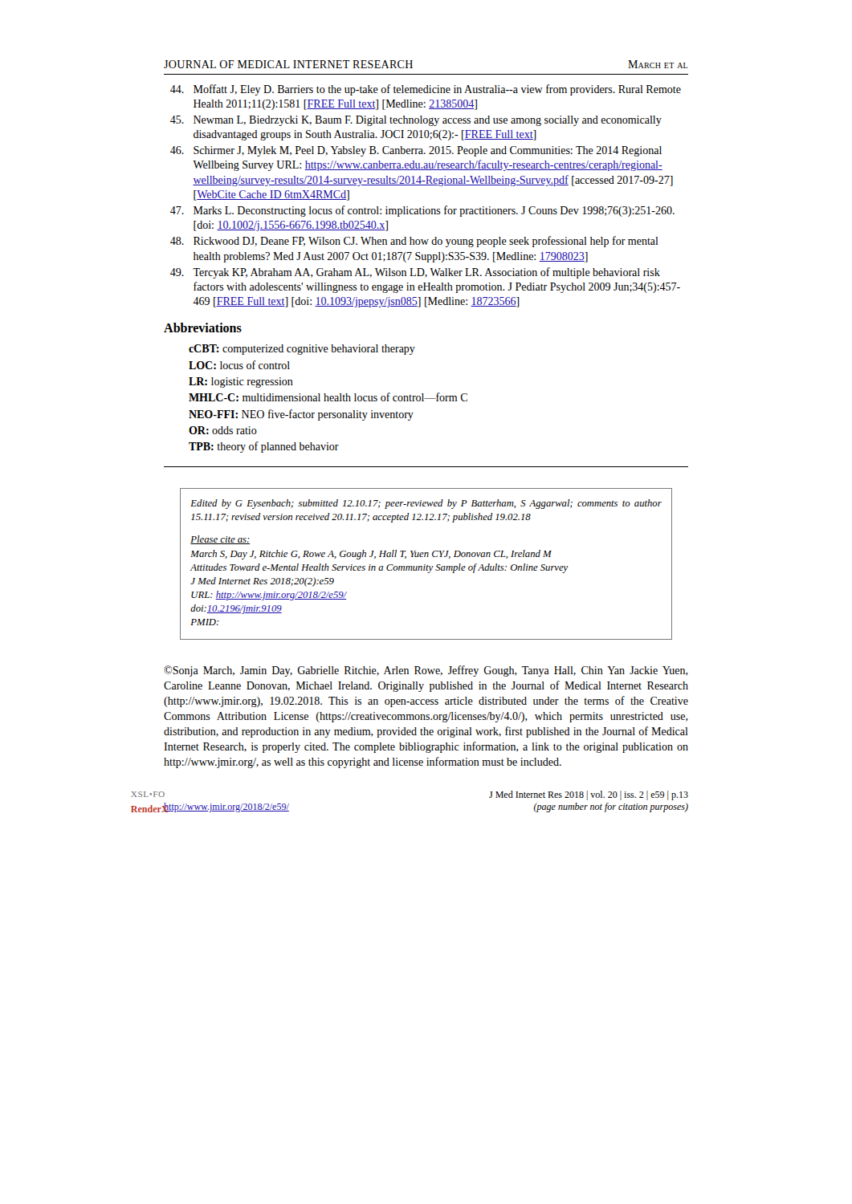Journal of Medical Internet Research March et al
44. Moffatt J, Eley D. Barriers to the up-take of telemedicine in Australia--a view from providers. Rural Remote Health 2011;11(2):1581 [FREE Full text] [Medline: 21385004]
45. Newman L, Biedrzycki K, Baum F. Digital technology access and use among socially and economically disadvantaged groups in South Australia. JOCI 2010;6(2):- [FREE Full text]
46. Schirmer J, Mylek M, Peel D, Yabsley B. Canberra. 2015. People and Communities: The 2014 Regional Wellbeing Survey URL: https://www.canberra.edu.au/research/faculty-research-centres/ceraph/regional-wellbeing/survey-results/2014-survey-results/2014-Regional-Wellbeing-Survey.pdf [accessed 2017-09-27] [WebCite Cache ID 6tmX4RMCd]
47. Marks L. Deconstructing locus of control: implications for practitioners. J Couns Dev 1998;76(3):251-260. [doi: 10.1002/j.1556-6676.1998.tb02540.x]
48. Rickwood DJ, Deane FP, Wilson CJ. When and how do young people seek professional help for mental health problems? Med J Aust 2007 Oct 01;187(7 Suppl):S35-S39. [Medline: 17908023]
49. Tercyak KP, Abraham AA, Graham AL, Wilson LD, Walker LR. Association of multiple behavioral risk factors with adolescents' willingness to engage in eHealth promotion. J Pediatr Psychol 2009 Jun;34(5):457-469 [FREE Full text] [doi: 10.1093/jpepsy/jsn085] [Medline: 18723566]
Abbreviations
cCBT: computerized cognitive behavioral therapy
LOC: locus of control
LR: logistic regression
MHLC-C: multidimensional health locus of control—form C
NEO-FFI: NEO five-factor personality inventory
OR: odds ratio
TPB: theory of planned behavior
Edited by G Eysenbach; submitted 12.10.17; peer-reviewed by P Batterham, S Aggarwal; comments to author 15.11.17; revised version received 20.11.17; accepted 12.12.17; published 19.02.18
Please cite as:
March S, Day J, Ritchie G, Rowe A, Gough J, Hall T, Yuen CYJ, Donovan CL, Ireland M
Attitudes Toward e-Mental Health Services in a Community Sample of Adults: Online Survey
J Med Internet Res 2018;20(2):e59
URL: http://www.jmir.org/2018/2/e59/
doi:10.2196/jmir.9109
PMID:
©Sonja March, Jamin Day, Gabrielle Ritchie, Arlen Rowe, Jeffrey Gough, Tanya Hall, Chin Yan Jackie Yuen, Caroline Leanne Donovan, Michael Ireland. Originally published in the Journal of Medical Internet Research (http://www.jmir.org), 19.02.2018. This is an open-access article distributed under the terms of the Creative Commons Attribution License (https://creativecommons.org/licenses/by/4.0/), which permits unrestricted use, distribution, and reproduction in any medium, provided the original work, first published in the Journal of Medical Internet Research, is properly cited. The complete bibliographic information, a link to the original publication on http://www.jmir.org/, as well as this copyright and license information must be included.
http://www.jmir.org/2018/2/e59/
J Med Internet Res 2018 | vol. 20 | iss. 2 | e59 | p.13
(page number not for citation purposes)
XSL•FO
Render X